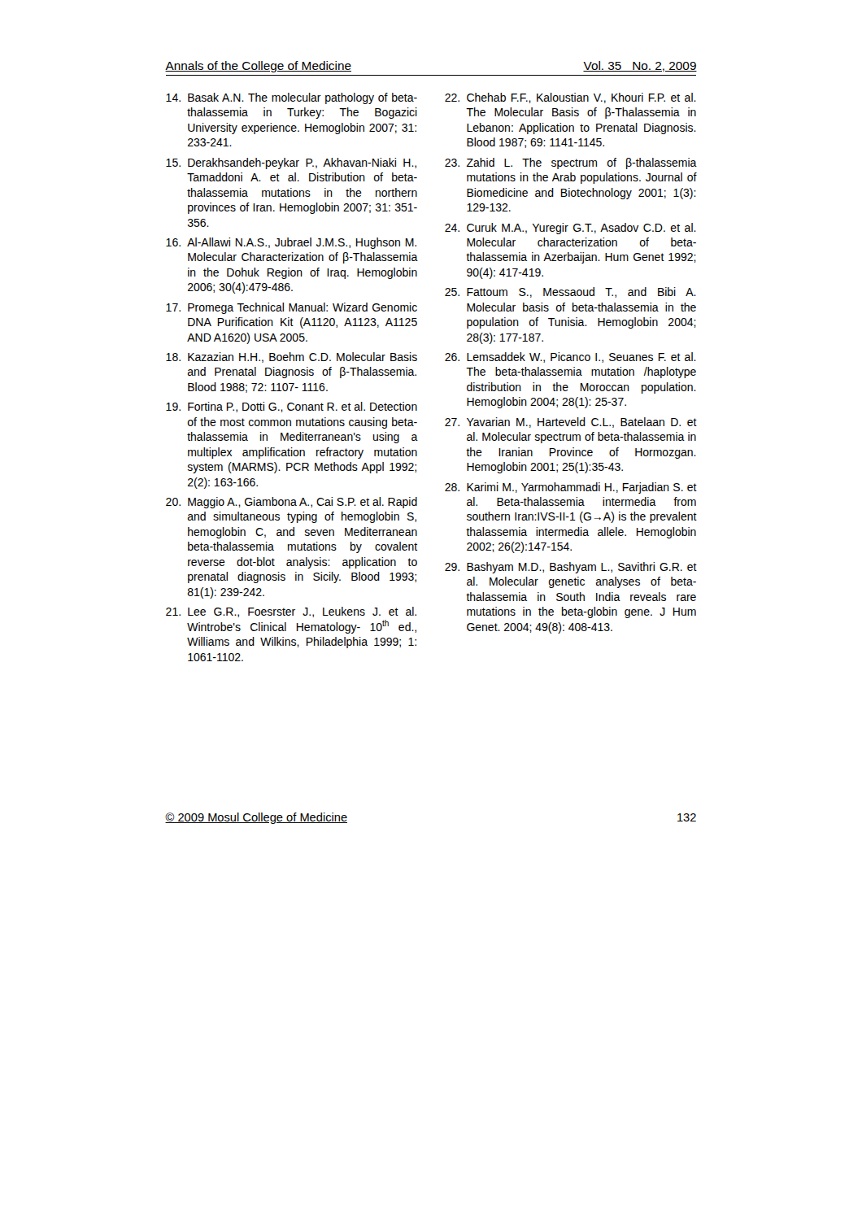Annals of the College of Medicine Vol. 35 No. 2, 2009
14. Basak A.N. The molecular pathology of beta-thalassemia in Turkey: The Bogazici University experience. Hemoglobin 2007; 31: 233-241.
15. Derakhsandeh-peykar P., Akhavan-Niaki H., Tamaddoni A. et al. Distribution of beta-thalassemia mutations in the northern provinces of Iran. Hemoglobin 2007; 31: 351-356.
16. Al-Allawi N.A.S., Jubrael J.M.S., Hughson M. Molecular Characterization of β-Thalassemia in the Dohuk Region of Iraq. Hemoglobin 2006; 30(4):479-486.
17. Promega Technical Manual: Wizard Genomic DNA Purification Kit (A1120, A1123, A1125 AND A1620) USA 2005.
18. Kazazian H.H., Boehm C.D. Molecular Basis and Prenatal Diagnosis of β-Thalassemia. Blood 1988; 72: 1107- 1116.
19. Fortina P., Dotti G., Conant R. et al. Detection of the most common mutations causing beta-thalassemia in Mediterranean's using a multiplex amplification refractory mutation system (MARMS). PCR Methods Appl 1992; 2(2): 163-166.
20. Maggio A., Giambona A., Cai S.P. et al. Rapid and simultaneous typing of hemoglobin S, hemoglobin C, and seven Mediterranean beta-thalassemia mutations by covalent reverse dot-blot analysis: application to prenatal diagnosis in Sicily. Blood 1993; 81(1): 239-242.
21. Lee G.R., Foesrster J., Leukens J. et al. Wintrobe's Clinical Hematology- 10th ed., Williams and Wilkins, Philadelphia 1999; 1: 1061-1102.
22. Chehab F.F., Kaloustian V., Khouri F.P. et al. The Molecular Basis of β-Thalassemia in Lebanon: Application to Prenatal Diagnosis. Blood 1987; 69: 1141-1145.
23. Zahid L. The spectrum of β-thalassemia mutations in the Arab populations. Journal of Biomedicine and Biotechnology 2001; 1(3): 129-132.
24. Curuk M.A., Yuregir G.T., Asadov C.D. et al. Molecular characterization of beta-thalassemia in Azerbaijan. Hum Genet 1992; 90(4): 417-419.
25. Fattoum S., Messaoud T., and Bibi A. Molecular basis of beta-thalassemia in the population of Tunisia. Hemoglobin 2004; 28(3): 177-187.
26. Lemsaddek W., Picanco I., Seuanes F. et al. The beta-thalassemia mutation /haplotype distribution in the Moroccan population. Hemoglobin 2004; 28(1): 25-37.
27. Yavarian M., Harteveld C.L., Batelaan D. et al. Molecular spectrum of beta-thalassemia in the Iranian Province of Hormozgan. Hemoglobin 2001; 25(1):35-43.
28. Karimi M., Yarmohammadi H., Farjadian S. et al. Beta-thalassemia intermedia from southern Iran:IVS-II-1 (G→A) is the prevalent thalassemia intermedia allele. Hemoglobin 2002; 26(2):147-154.
29. Bashyam M.D., Bashyam L., Savithri G.R. et al. Molecular genetic analyses of beta-thalassemia in South India reveals rare mutations in the beta-globin gene. J Hum Genet. 2004; 49(8): 408-413.
© 2009 Mosul College of Medicine 132